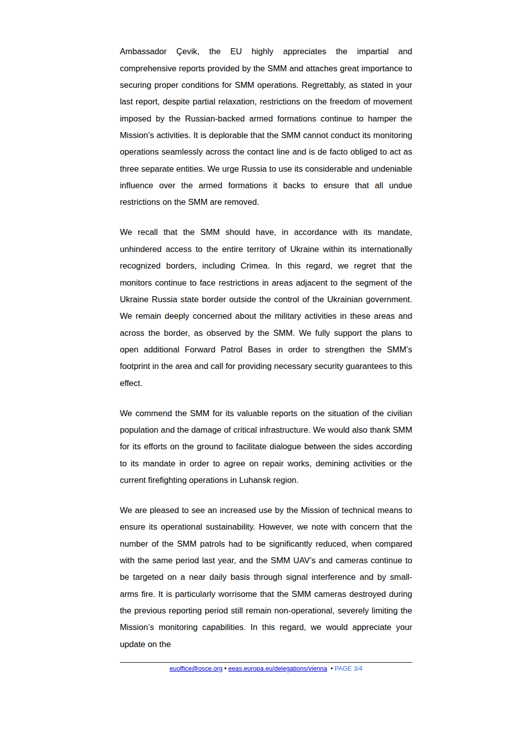Ambassador Çevik, the EU highly appreciates the impartial and comprehensive reports provided by the SMM and attaches great importance to securing proper conditions for SMM operations. Regrettably, as stated in your last report, despite partial relaxation, restrictions on the freedom of movement imposed by the Russian-backed armed formations continue to hamper the Mission’s activities. It is deplorable that the SMM cannot conduct its monitoring operations seamlessly across the contact line and is de facto obliged to act as three separate entities. We urge Russia to use its considerable and undeniable influence over the armed formations it backs to ensure that all undue restrictions on the SMM are removed.
We recall that the SMM should have, in accordance with its mandate, unhindered access to the entire territory of Ukraine within its internationally recognized borders, including Crimea. In this regard, we regret that the monitors continue to face restrictions in areas adjacent to the segment of the Ukraine Russia state border outside the control of the Ukrainian government. We remain deeply concerned about the military activities in these areas and across the border, as observed by the SMM. We fully support the plans to open additional Forward Patrol Bases in order to strengthen the SMM’s footprint in the area and call for providing necessary security guarantees to this effect.
We commend the SMM for its valuable reports on the situation of the civilian population and the damage of critical infrastructure. We would also thank SMM for its efforts on the ground to facilitate dialogue between the sides according to its mandate in order to agree on repair works, demining activities or the current firefighting operations in Luhansk region.
We are pleased to see an increased use by the Mission of technical means to ensure its operational sustainability. However, we note with concern that the number of the SMM patrols had to be significantly reduced, when compared with the same period last year, and the SMM UAV’s and cameras continue to be targeted on a near daily basis through signal interference and by small-arms fire. It is particularly worrisome that the SMM cameras destroyed during the previous reporting period still remain non-operational, severely limiting the Mission’s monitoring capabilities. In this regard, we would appreciate your update on the
euoffice@osce.org • eeas.europa.eu/delegations/vienna • PAGE 3/4